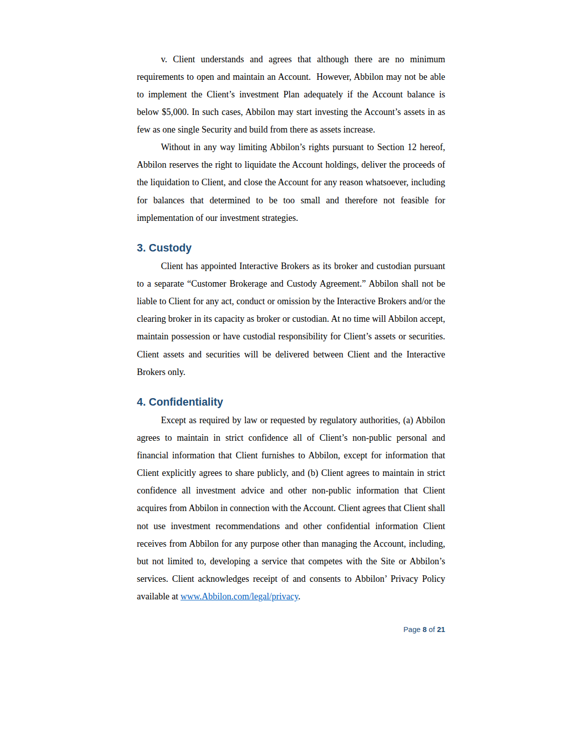v. Client understands and agrees that although there are no minimum requirements to open and maintain an Account. However, Abbilon may not be able to implement the Client’s investment Plan adequately if the Account balance is below $5,000. In such cases, Abbilon may start investing the Account’s assets in as few as one single Security and build from there as assets increase.
Without in any way limiting Abbilon’s rights pursuant to Section 12 hereof, Abbilon reserves the right to liquidate the Account holdings, deliver the proceeds of the liquidation to Client, and close the Account for any reason whatsoever, including for balances that determined to be too small and therefore not feasible for implementation of our investment strategies.
3. Custody
Client has appointed Interactive Brokers as its broker and custodian pursuant to a separate “Customer Brokerage and Custody Agreement.” Abbilon shall not be liable to Client for any act, conduct or omission by the Interactive Brokers and/or the clearing broker in its capacity as broker or custodian. At no time will Abbilon accept, maintain possession or have custodial responsibility for Client’s assets or securities. Client assets and securities will be delivered between Client and the Interactive Brokers only.
4. Confidentiality
Except as required by law or requested by regulatory authorities, (a) Abbilon agrees to maintain in strict confidence all of Client’s non-public personal and financial information that Client furnishes to Abbilon, except for information that Client explicitly agrees to share publicly, and (b) Client agrees to maintain in strict confidence all investment advice and other non-public information that Client acquires from Abbilon in connection with the Account. Client agrees that Client shall not use investment recommendations and other confidential information Client receives from Abbilon for any purpose other than managing the Account, including, but not limited to, developing a service that competes with the Site or Abbilon’s services. Client acknowledges receipt of and consents to Abbilon’ Privacy Policy available at www.Abbilon.com/legal/privacy.
Page 8 of 21